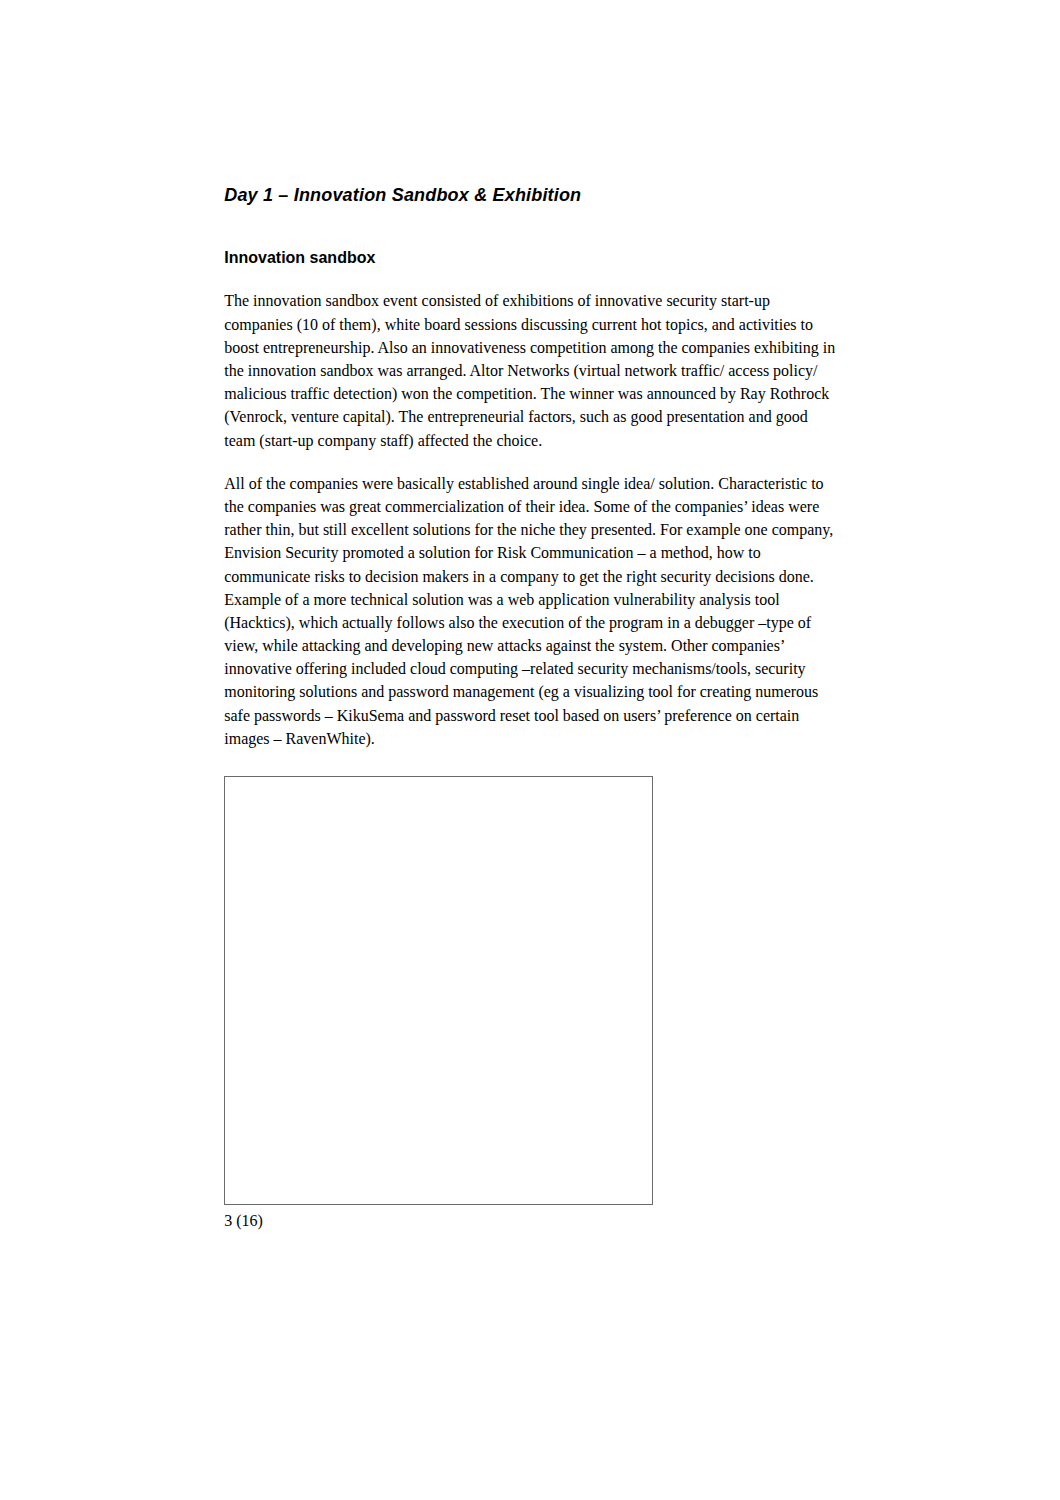Day 1 – Innovation Sandbox & Exhibition
Innovation sandbox
The innovation sandbox event consisted of exhibitions of innovative security start-up companies (10 of them), white board sessions discussing current hot topics, and activities to boost entrepreneurship. Also an innovativeness competition among the companies exhibiting in the innovation sandbox was arranged. Altor Networks (virtual network traffic/ access policy/ malicious traffic detection) won the competition. The winner was announced by Ray Rothrock (Venrock, venture capital). The entrepreneurial factors, such as good presentation and good team (start-up company staff) affected the choice.
All of the companies were basically established around single idea/ solution. Characteristic to the companies was great commercialization of their idea. Some of the companies’ ideas were rather thin, but still excellent solutions for the niche they presented. For example one company, Envision Security promoted a solution for Risk Communication – a method, how to communicate risks to decision makers in a company to get the right security decisions done. Example of a more technical solution was a web application vulnerability analysis tool (Hacktics), which actually follows also the execution of the program in a debugger –type of view, while attacking and developing new attacks against the system. Other companies’ innovative offering included cloud computing –related security mechanisms/tools, security monitoring solutions and password management (eg a visualizing tool for creating numerous safe passwords – KikuSema and password reset tool based on users’ preference on certain images – RavenWhite).
3 (16)